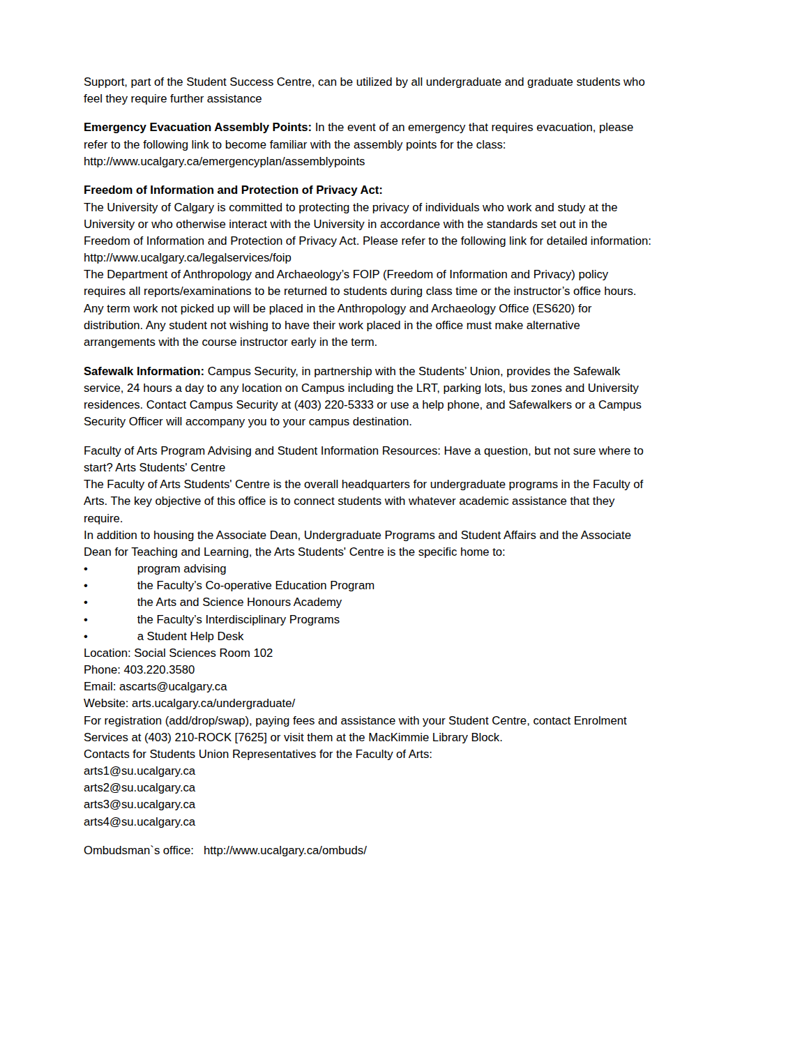Support, part of the Student Success Centre, can be utilized by all undergraduate and graduate students who feel they require further assistance
Emergency Evacuation Assembly Points: In the event of an emergency that requires evacuation, please refer to the following link to become familiar with the assembly points for the class: http://www.ucalgary.ca/emergencyplan/assemblypoints
Freedom of Information and Protection of Privacy Act:
The University of Calgary is committed to protecting the privacy of individuals who work and study at the University or who otherwise interact with the University in accordance with the standards set out in the Freedom of Information and Protection of Privacy Act. Please refer to the following link for detailed information: http://www.ucalgary.ca/legalservices/foip
The Department of Anthropology and Archaeology’s FOIP (Freedom of Information and Privacy) policy requires all reports/examinations to be returned to students during class time or the instructor’s office hours. Any term work not picked up will be placed in the Anthropology and Archaeology Office (ES620) for distribution. Any student not wishing to have their work placed in the office must make alternative arrangements with the course instructor early in the term.
Safewalk Information: Campus Security, in partnership with the Students’ Union, provides the Safewalk service, 24 hours a day to any location on Campus including the LRT, parking lots, bus zones and University residences. Contact Campus Security at (403) 220-5333 or use a help phone, and Safewalkers or a Campus Security Officer will accompany you to your campus destination.
Faculty of Arts Program Advising and Student Information Resources: Have a question, but not sure where to start? Arts Students' Centre
The Faculty of Arts Students' Centre is the overall headquarters for undergraduate programs in the Faculty of Arts. The key objective of this office is to connect students with whatever academic assistance that they require.
In addition to housing the Associate Dean, Undergraduate Programs and Student Affairs and the Associate Dean for Teaching and Learning, the Arts Students' Centre is the specific home to:
•program advising
•the Faculty’s Co-operative Education Program
•the Arts and Science Honours Academy
•the Faculty’s Interdisciplinary Programs
•a Student Help Desk
Location: Social Sciences Room 102
Phone: 403.220.3580
Email: ascarts@ucalgary.ca
Website: arts.ucalgary.ca/undergraduate/
For registration (add/drop/swap), paying fees and assistance with your Student Centre, contact Enrolment Services at (403) 210-ROCK [7625] or visit them at the MacKimmie Library Block.
Contacts for Students Union Representatives for the Faculty of Arts:
arts1@su.ucalgary.ca
arts2@su.ucalgary.ca
arts3@su.ucalgary.ca
arts4@su.ucalgary.ca
Ombudsman`s office: http://www.ucalgary.ca/ombuds/